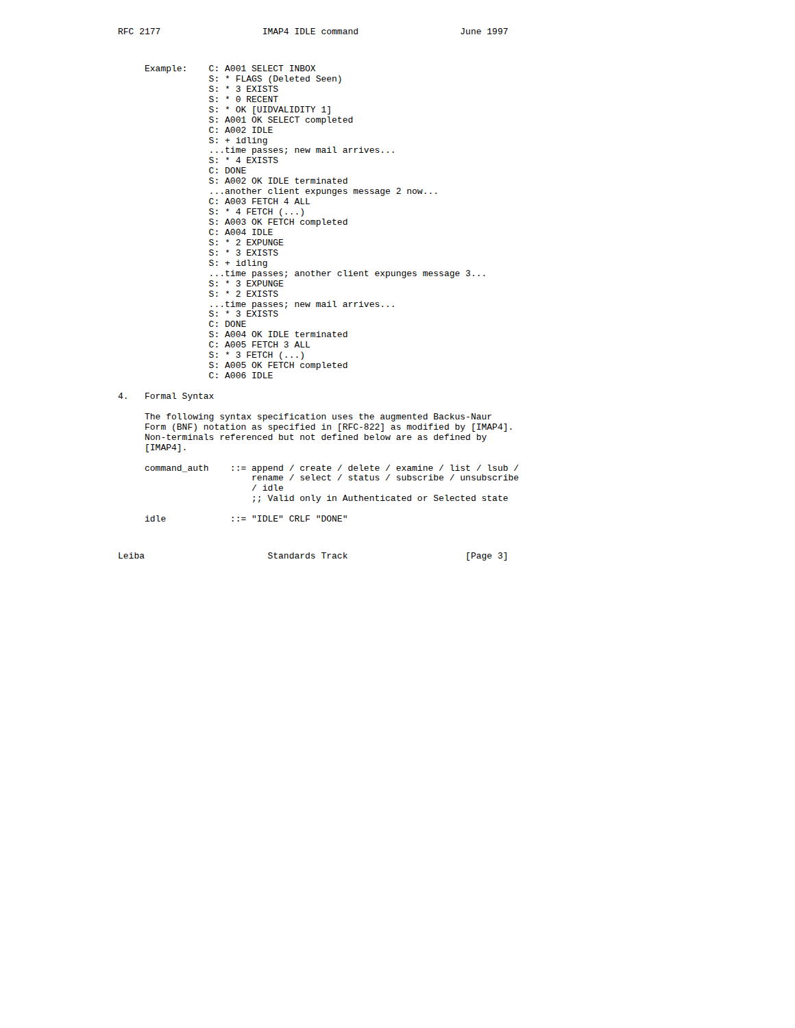RFC 2177                   IMAP4 IDLE command                   June 1997
     Example:    C: A001 SELECT INBOX
                 S: * FLAGS (Deleted Seen)
                 S: * 3 EXISTS
                 S: * 0 RECENT
                 S: * OK [UIDVALIDITY 1]
                 S: A001 OK SELECT completed
                 C: A002 IDLE
                 S: + idling
                 ...time passes; new mail arrives...
                 S: * 4 EXISTS
                 C: DONE
                 S: A002 OK IDLE terminated
                 ...another client expunges message 2 now...
                 C: A003 FETCH 4 ALL
                 S: * 4 FETCH (...)
                 S: A003 OK FETCH completed
                 C: A004 IDLE
                 S: * 2 EXPUNGE
                 S: * 3 EXISTS
                 S: + idling
                 ...time passes; another client expunges message 3...
                 S: * 3 EXPUNGE
                 S: * 2 EXISTS
                 ...time passes; new mail arrives...
                 S: * 3 EXISTS
                 C: DONE
                 S: A004 OK IDLE terminated
                 C: A005 FETCH 3 ALL
                 S: * 3 FETCH (...)
                 S: A005 OK FETCH completed
                 C: A006 IDLE

4.   Formal Syntax

     The following syntax specification uses the augmented Backus-Naur
     Form (BNF) notation as specified in [RFC-822] as modified by [IMAP4].
     Non-terminals referenced but not defined below are as defined by
     [IMAP4].

     command_auth    ::= append / create / delete / examine / list / lsub /
                         rename / select / status / subscribe / unsubscribe
                         / idle
                         ;; Valid only in Authenticated or Selected state

     idle            ::= "IDLE" CRLF "DONE"
Leiba                       Standards Track                      [Page 3]